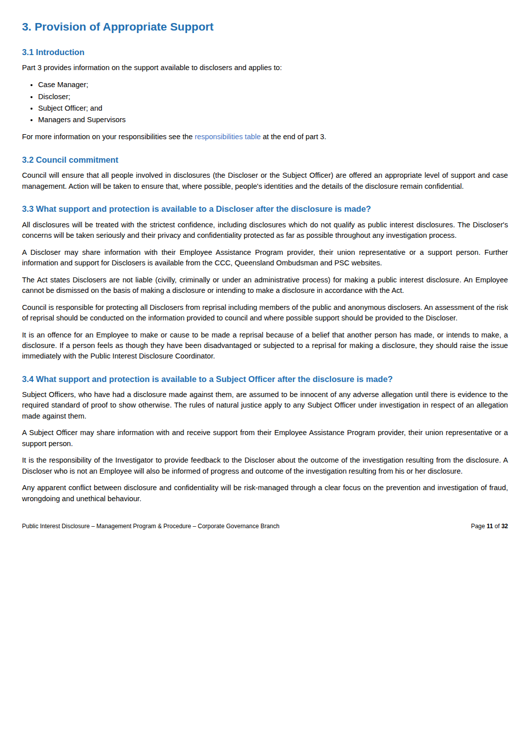3. Provision of Appropriate Support
3.1 Introduction
Part 3 provides information on the support available to disclosers and applies to:
Case Manager;
Discloser;
Subject Officer; and
Managers and Supervisors
For more information on your responsibilities see the responsibilities table at the end of part 3.
3.2 Council commitment
Council will ensure that all people involved in disclosures (the Discloser or the Subject Officer) are offered an appropriate level of support and case management. Action will be taken to ensure that, where possible, people's identities and the details of the disclosure remain confidential.
3.3 What support and protection is available to a Discloser after the disclosure is made?
All disclosures will be treated with the strictest confidence, including disclosures which do not qualify as public interest disclosures. The Discloser's concerns will be taken seriously and their privacy and confidentiality protected as far as possible throughout any investigation process.
A Discloser may share information with their Employee Assistance Program provider, their union representative or a support person. Further information and support for Disclosers is available from the CCC, Queensland Ombudsman and PSC websites.
The Act states Disclosers are not liable (civilly, criminally or under an administrative process) for making a public interest disclosure. An Employee cannot be dismissed on the basis of making a disclosure or intending to make a disclosure in accordance with the Act.
Council is responsible for protecting all Disclosers from reprisal including members of the public and anonymous disclosers. An assessment of the risk of reprisal should be conducted on the information provided to council and where possible support should be provided to the Discloser.
It is an offence for an Employee to make or cause to be made a reprisal because of a belief that another person has made, or intends to make, a disclosure. If a person feels as though they have been disadvantaged or subjected to a reprisal for making a disclosure, they should raise the issue immediately with the Public Interest Disclosure Coordinator.
3.4 What support and protection is available to a Subject Officer after the disclosure is made?
Subject Officers, who have had a disclosure made against them, are assumed to be innocent of any adverse allegation until there is evidence to the required standard of proof to show otherwise. The rules of natural justice apply to any Subject Officer under investigation in respect of an allegation made against them.
A Subject Officer may share information with and receive support from their Employee Assistance Program provider, their union representative or a support person.
It is the responsibility of the Investigator to provide feedback to the Discloser about the outcome of the investigation resulting from the disclosure. A Discloser who is not an Employee will also be informed of progress and outcome of the investigation resulting from his or her disclosure.
Any apparent conflict between disclosure and confidentiality will be risk-managed through a clear focus on the prevention and investigation of fraud, wrongdoing and unethical behaviour.
Public Interest Disclosure – Management Program & Procedure – Corporate Governance Branch
Page 11 of 32